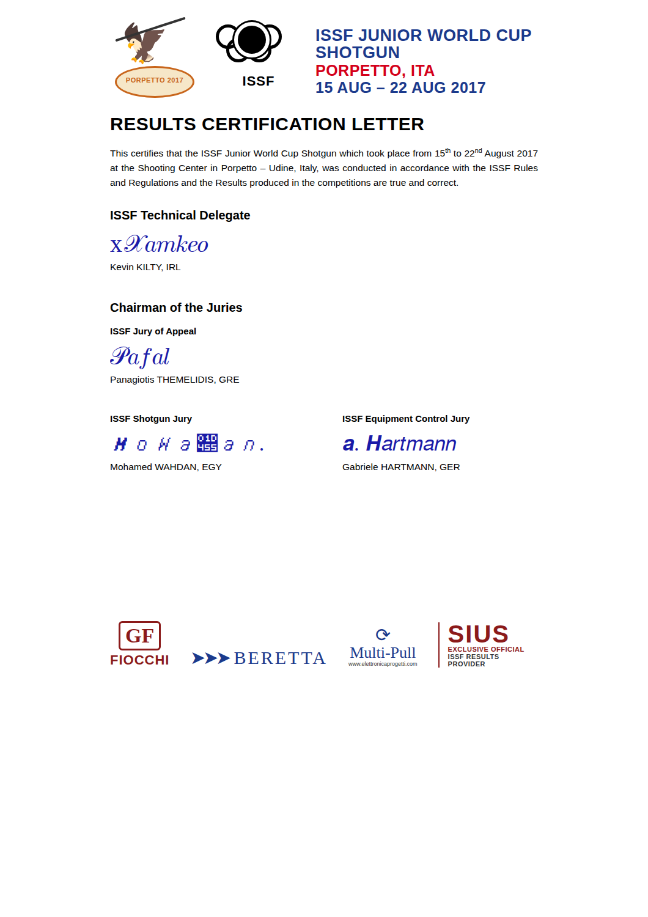🦅
PORPETTO 2017
ISSF
ISSF JUNIOR WORLD CUP
SHOTGUN
PORPETTO, ITA
15 AUG – 22 AUG 2017
RESULTS CERTIFICATION LETTER
This certifies that the ISSF Junior World Cup Shotgun which took place from 15th to 22nd August 2017 at the Shooting Center in Porpetto – Udine, Italy, was conducted in accordance with the ISSF Rules and Regulations and the Results produced in the competitions are true and correct.
ISSF Technical Delegate
x 𝒳𝑎𝑚𝑘𝑒𝑜
Kevin KILTY, IRL
Chairman of the Juries
ISSF Jury of Appeal
𝒫𝑎𝑓𝑎𝑙
Panagiotis THEMELIDIS, GRE
ISSF Shotgun Jury
𝑴𝑜 𝑊𝑎 𝑕𝑎𝑛.
Mohamed WAHDAN, EGY
ISSF Equipment Control Jury
𝒂.  𝑯𝑎𝑟𝑡𝑚𝑎𝑛𝑛
Gabriele HARTMANN, GER
GF
FIOCCHI
➤➤➤
BERETTA
⟳
Multi-Pull
www.elettronicaprogetti.com
SIUS
EXCLUSIVE OFFICIAL
ISSF RESULTS PROVIDER